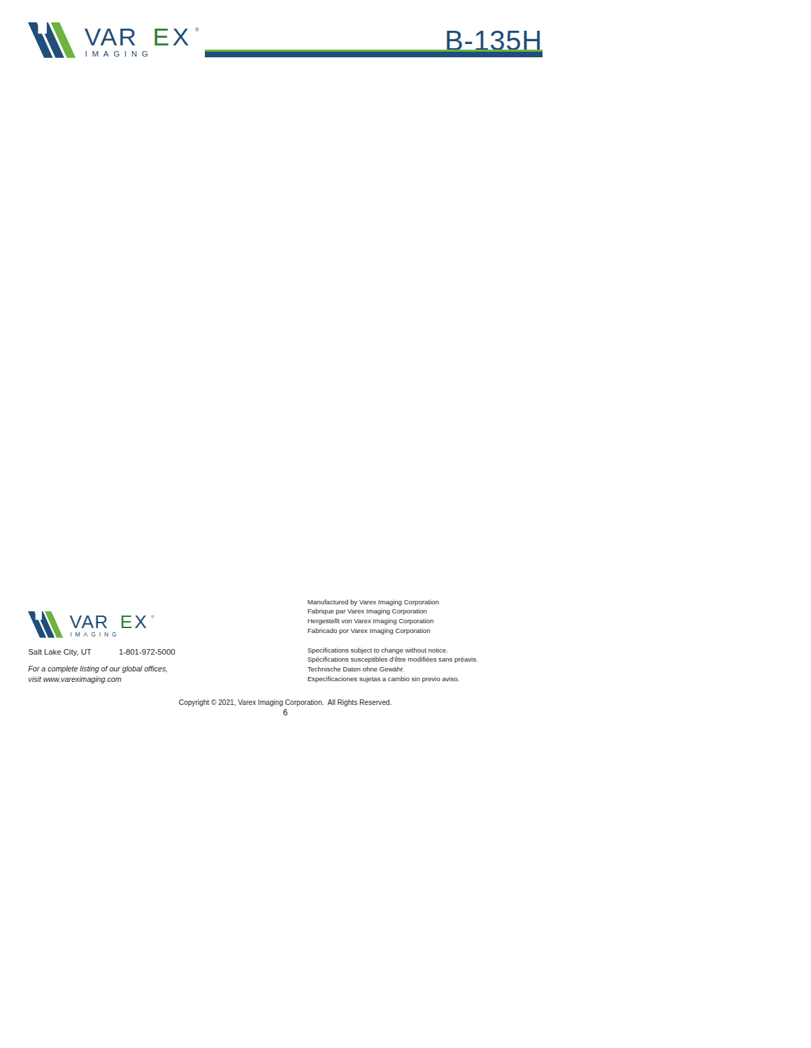VAR E X ® IMAGING
B-135H
VAR E X ® IMAGING
Salt Lake City, UT 1-801-972-5000
For a complete listing of our global offices,
visit www.vareximaging.com
Manufactured by Varex Imaging Corporation
Fabrique par Varex Imaging Corporation
Hergestellt von Varex Imaging Corporation
Fabricado por Varex Imaging Corporation
Specifications subject to change without notice.
Spécifications susceptibles d'être modifiées sans préavis.
Technische Daten ohne Gewähr.
Especificaciones sujetas a cambio sin previo aviso.
Copyright © 2021, Varex Imaging Corporation. All Rights Reserved.
6